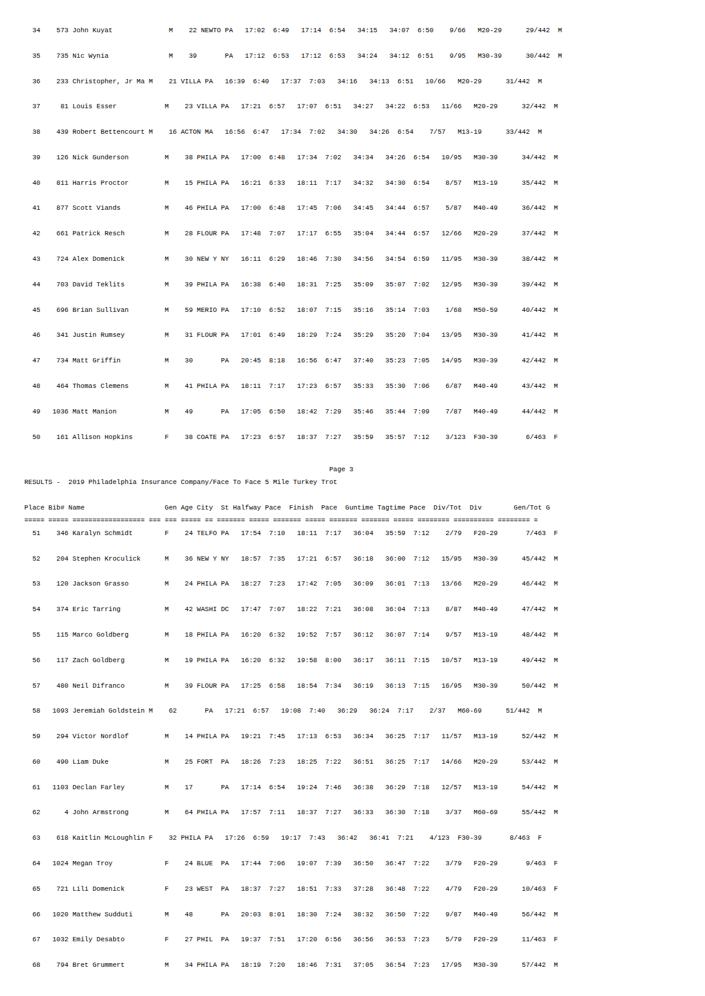34    573 John Kuyat              M    22 NEWTO PA   17:02  6:49   17:14  6:54   34:15   34:07  6:50    9/66   M20-29      29/442  M

  35    735 Nic Wynia               M    39       PA   17:12  6:53   17:12  6:53   34:24   34:12  6:51    9/95   M30-39      30/442  M

  36    233 Christopher, Jr Ma M    21 VILLA PA   16:39  6:40   17:37  7:03   34:16   34:13  6:51   10/66   M20-29      31/442  M

  37     81 Louis Esser            M    23 VILLA PA   17:21  6:57   17:07  6:51   34:27   34:22  6:53   11/66   M20-29      32/442  M

  38    439 Robert Bettencourt M    16 ACTON MA   16:56  6:47   17:34  7:02   34:30   34:26  6:54    7/57   M13-19      33/442  M

  39    126 Nick Gunderson         M    38 PHILA PA   17:00  6:48   17:34  7:02   34:34   34:26  6:54   10/95   M30-39      34/442  M

  40    811 Harris Proctor         M    15 PHILA PA   16:21  6:33   18:11  7:17   34:32   34:30  6:54    8/57   M13-19      35/442  M

  41    877 Scott Viands           M    46 PHILA PA   17:00  6:48   17:45  7:06   34:45   34:44  6:57    5/87   M40-49      36/442  M

  42    661 Patrick Resch          M    28 FLOUR PA   17:48  7:07   17:17  6:55   35:04   34:44  6:57   12/66   M20-29      37/442  M

  43    724 Alex Domenick          M    30 NEW Y NY   16:11  6:29   18:46  7:30   34:56   34:54  6:59   11/95   M30-39      38/442  M

  44    703 David Teklits          M    39 PHILA PA   16:38  6:40   18:31  7:25   35:09   35:07  7:02   12/95   M30-39      39/442  M

  45    696 Brian Sullivan         M    59 MERIO PA   17:10  6:52   18:07  7:15   35:16   35:14  7:03    1/68   M50-59      40/442  M

  46    341 Justin Rumsey          M    31 FLOUR PA   17:01  6:49   18:29  7:24   35:29   35:20  7:04   13/95   M30-39      41/442  M

  47    734 Matt Griffin           M    30       PA   20:45  8:18   16:56  6:47   37:40   35:23  7:05   14/95   M30-39      42/442  M

  48    464 Thomas Clemens         M    41 PHILA PA   18:11  7:17   17:23  6:57   35:33   35:30  7:06    6/87   M40-49      43/442  M

  49   1036 Matt Manion            M    49       PA   17:05  6:50   18:42  7:29   35:46   35:44  7:09    7/87   M40-49      44/442  M

  50    161 Allison Hopkins        F    38 COATE PA   17:23  6:57   18:37  7:27   35:59   35:57  7:12    3/123  F30-39       6/463  F
                                                                            Page 3
RESULTS -  2019 Philadelphia Insurance Company/Face To Face 5 Mile Turkey Trot

Place Bib# Name                    Gen Age City  St Halfway Pace  Finish  Pace  Guntime Tagtime Pace  Div/Tot  Div        Gen/Tot G
===== ===== ================== === === ===== == ======= ===== ======= ===== ======= ======= ===== ======== ========== ======== =
  51    346 Karalyn Schmidt        F    24 TELFO PA   17:54  7:10   18:11  7:17   36:04   35:59  7:12    2/79   F20-29       7/463  F

  52    204 Stephen Kroculick      M    36 NEW Y NY   18:57  7:35   17:21  6:57   36:18   36:00  7:12   15/95   M30-39      45/442  M

  53    120 Jackson Grasso         M    24 PHILA PA   18:27  7:23   17:42  7:05   36:09   36:01  7:13   13/66   M20-29      46/442  M

  54    374 Eric Tarring           M    42 WASHI DC   17:47  7:07   18:22  7:21   36:08   36:04  7:13    8/87   M40-49      47/442  M

  55    115 Marco Goldberg         M    18 PHILA PA   16:20  6:32   19:52  7:57   36:12   36:07  7:14    9/57   M13-19      48/442  M

  56    117 Zach Goldberg          M    19 PHILA PA   16:20  6:32   19:58  8:00   36:17   36:11  7:15   10/57   M13-19      49/442  M

  57    480 Neil Difranco          M    39 FLOUR PA   17:25  6:58   18:54  7:34   36:19   36:13  7:15   16/95   M30-39      50/442  M

  58   1093 Jeremiah Goldstein M    62       PA   17:21  6:57   19:08  7:40   36:29   36:24  7:17    2/37   M60-69      51/442  M

  59    294 Victor Nordlof         M    14 PHILA PA   19:21  7:45   17:13  6:53   36:34   36:25  7:17   11/57   M13-19      52/442  M

  60    490 Liam Duke              M    25 FORT  PA   18:26  7:23   18:25  7:22   36:51   36:25  7:17   14/66   M20-29      53/442  M

  61   1103 Declan Farley          M    17       PA   17:14  6:54   19:24  7:46   36:38   36:29  7:18   12/57   M13-19      54/442  M

  62      4 John Armstrong         M    64 PHILA PA   17:57  7:11   18:37  7:27   36:33   36:30  7:18    3/37   M60-69      55/442  M

  63    618 Kaitlin McLoughlin F    32 PHILA PA   17:26  6:59   19:17  7:43   36:42   36:41  7:21    4/123  F30-39       8/463  F

  64   1024 Megan Troy             F    24 BLUE  PA   17:44  7:06   19:07  7:39   36:50   36:47  7:22    3/79   F20-29       9/463  F

  65    721 Lili Domenick          F    23 WEST  PA   18:37  7:27   18:51  7:33   37:28   36:48  7:22    4/79   F20-29      10/463  F

  66   1020 Matthew Sudduti        M    48       PA   20:03  8:01   18:30  7:24   38:32   36:50  7:22    9/87   M40-49      56/442  M

  67   1032 Emily Desabto          F    27 PHIL  PA   19:37  7:51   17:20  6:56   36:56   36:53  7:23    5/79   F20-29      11/463  F

  68    794 Bret Grummert          M    34 PHILA PA   18:19  7:20   18:46  7:31   37:05   36:54  7:23   17/95   M30-39      57/442  M